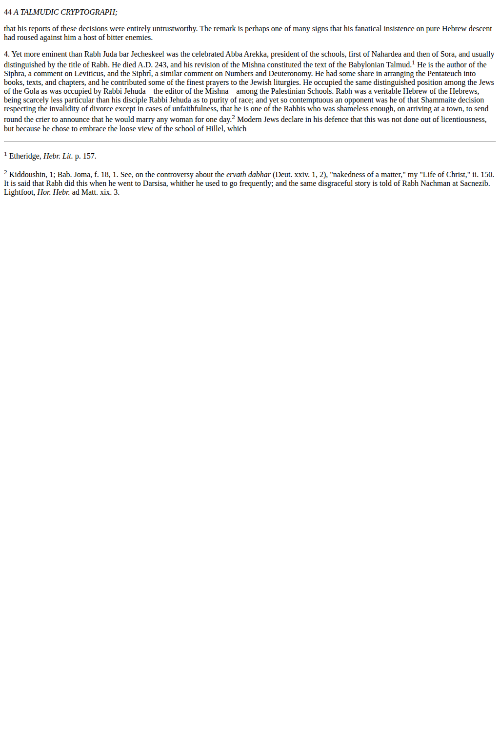44 A TALMUDIC CRYPTOGRAPH;
that his reports of these decisions were entirely untrustworthy. The remark is perhaps one of many signs that his fanatical insistence on pure Hebrew descent had roused against him a host of bitter enemies.
4. Yet more eminent than Rabh Juda bar Jecheskeel was the celebrated Abba Arekka, president of the schools, first of Nahardea and then of Sora, and usually distinguished by the title of Rabh. He died A.D. 243, and his revision of the Mishna constituted the text of the Babylonian Talmud.1 He is the author of the Siphra, a comment on Leviticus, and the Siphrî, a similar comment on Numbers and Deuteronomy. He had some share in arranging the Pentateuch into books, texts, and chapters, and he contributed some of the finest prayers to the Jewish liturgies. He occupied the same distinguished position among the Jews of the Gola as was occupied by Rabbi Jehuda—the editor of the Mishna—among the Palestinian Schools. Rabh was a veritable Hebrew of the Hebrews, being scarcely less particular than his disciple Rabbi Jehuda as to purity of race; and yet so contemptuous an opponent was he of that Shammaite decision respecting the invalidity of divorce except in cases of unfaithfulness, that he is one of the Rabbis who was shameless enough, on arriving at a town, to send round the crier to announce that he would marry any woman for one day.2 Modern Jews declare in his defence that this was not done out of licentiousness, but because he chose to embrace the loose view of the school of Hillel, which
1 Etheridge, Hebr. Lit. p. 157.
2 Kiddoushin, 1; Bab. Joma, f. 18, 1. See, on the controversy about the ervath dabhar (Deut. xxiv. 1, 2), "nakedness of a matter," my "Life of Christ," ii. 150. It is said that Rabh did this when he went to Darsisa, whither he used to go frequently; and the same disgraceful story is told of Rabh Nachman at Sacnezib. Lightfoot, Hor. Hebr. ad Matt. xix. 3.